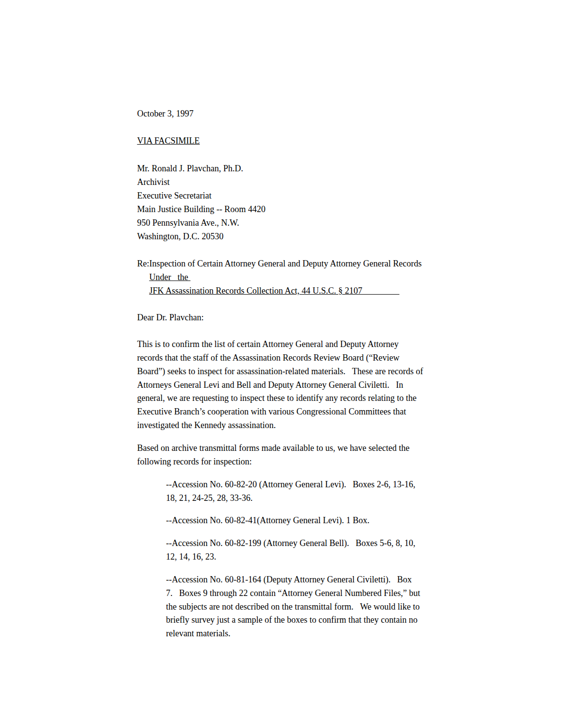October 3, 1997
VIA FACSIMILE
Mr. Ronald J. Plavchan, Ph.D.
Archivist
Executive Secretariat
Main Justice Building -- Room 4420
950 Pennsylvania Ave., N.W.
Washington, D.C. 20530
| Re: | Inspection of Certain Attorney General and Deputy Attorney General Records Under the JFK Assassination Records Collection Act, 44 U.S.C. § 2107 |
Dear Dr. Plavchan:
This is to confirm the list of certain Attorney General and Deputy Attorney records that the staff of the Assassination Records Review Board (“Review Board”) seeks to inspect for assassination-related materials. These are records of Attorneys General Levi and Bell and Deputy Attorney General Civiletti. In general, we are requesting to inspect these to identify any records relating to the Executive Branch’s cooperation with various Congressional Committees that investigated the Kennedy assassination.
Based on archive transmittal forms made available to us, we have selected the following records for inspection:
--Accession No. 60-82-20 (Attorney General Levi). Boxes 2-6, 13-16, 18, 21, 24-25, 28, 33-36.
--Accession No. 60-82-41(Attorney General Levi). 1 Box.
--Accession No. 60-82-199 (Attorney General Bell). Boxes 5-6, 8, 10, 12, 14, 16, 23.
--Accession No. 60-81-164 (Deputy Attorney General Civiletti). Box 7. Boxes 9 through 22 contain “Attorney General Numbered Files,” but the subjects are not described on the transmittal form. We would like to briefly survey just a sample of the boxes to confirm that they contain no relevant materials.